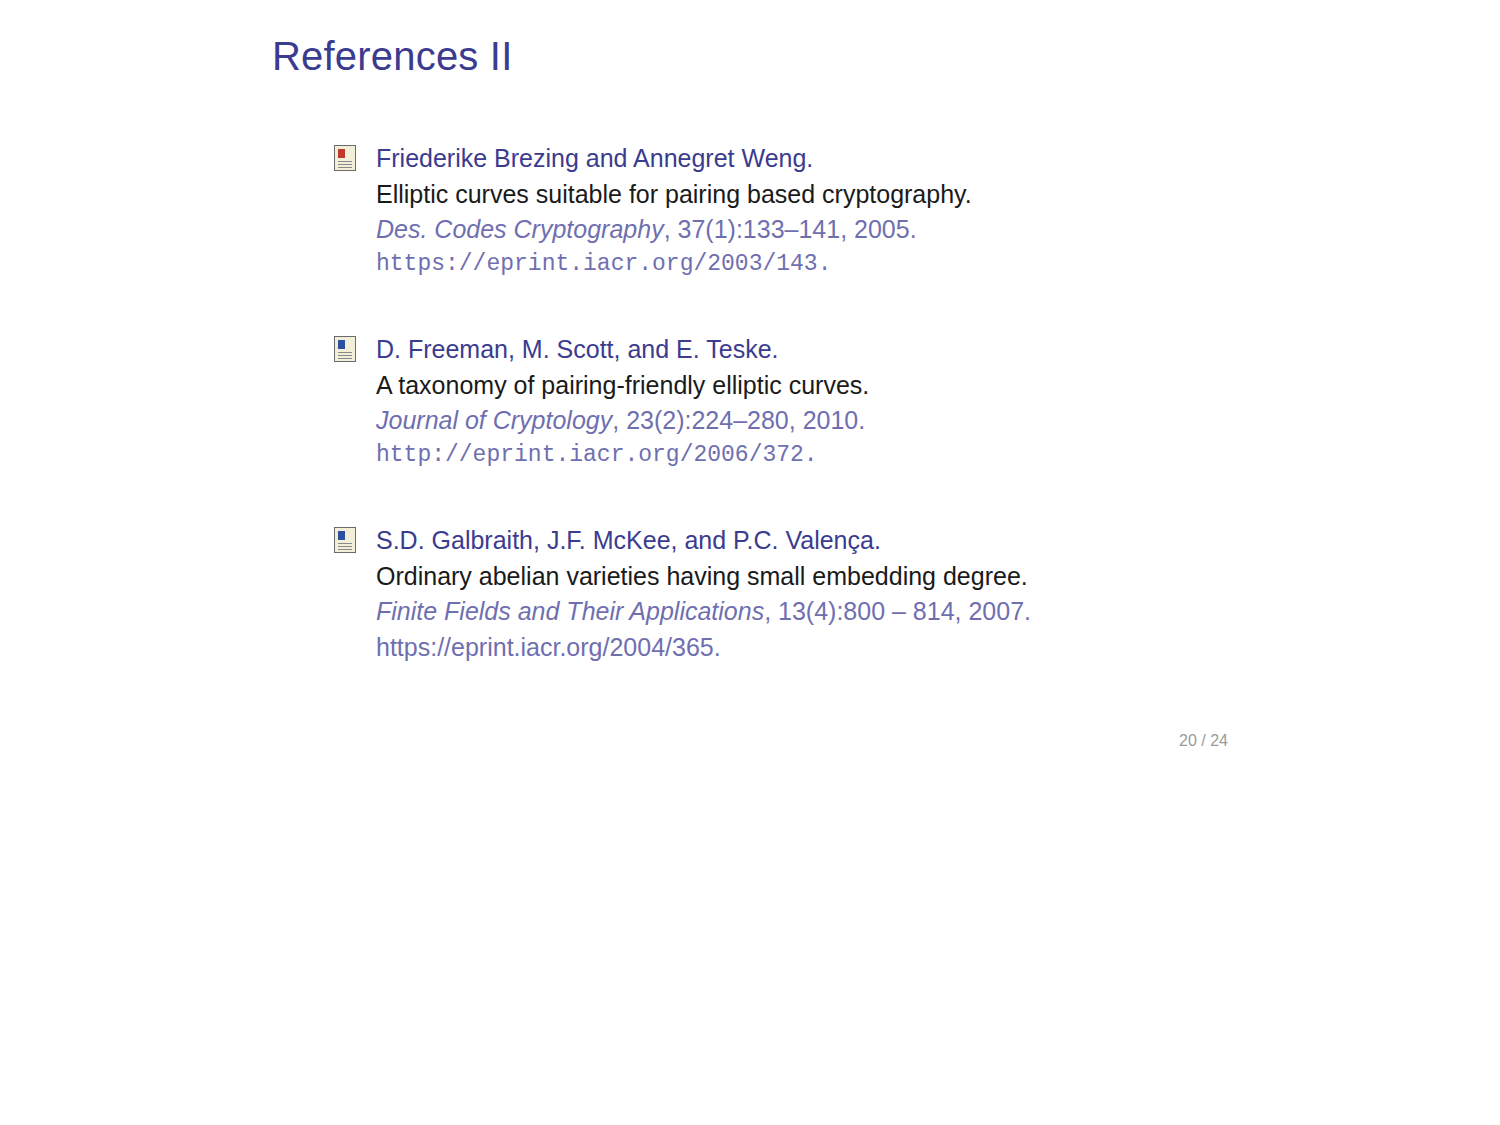References II
Friederike Brezing and Annegret Weng.
Elliptic curves suitable for pairing based cryptography.
Des. Codes Cryptography, 37(1):133–141, 2005.
https://eprint.iacr.org/2003/143.
D. Freeman, M. Scott, and E. Teske.
A taxonomy of pairing-friendly elliptic curves.
Journal of Cryptology, 23(2):224–280, 2010.
http://eprint.iacr.org/2006/372.
S.D. Galbraith, J.F. McKee, and P.C. Valença.
Ordinary abelian varieties having small embedding degree.
Finite Fields and Their Applications, 13(4):800 – 814, 2007.
https://eprint.iacr.org/2004/365.
20 / 24